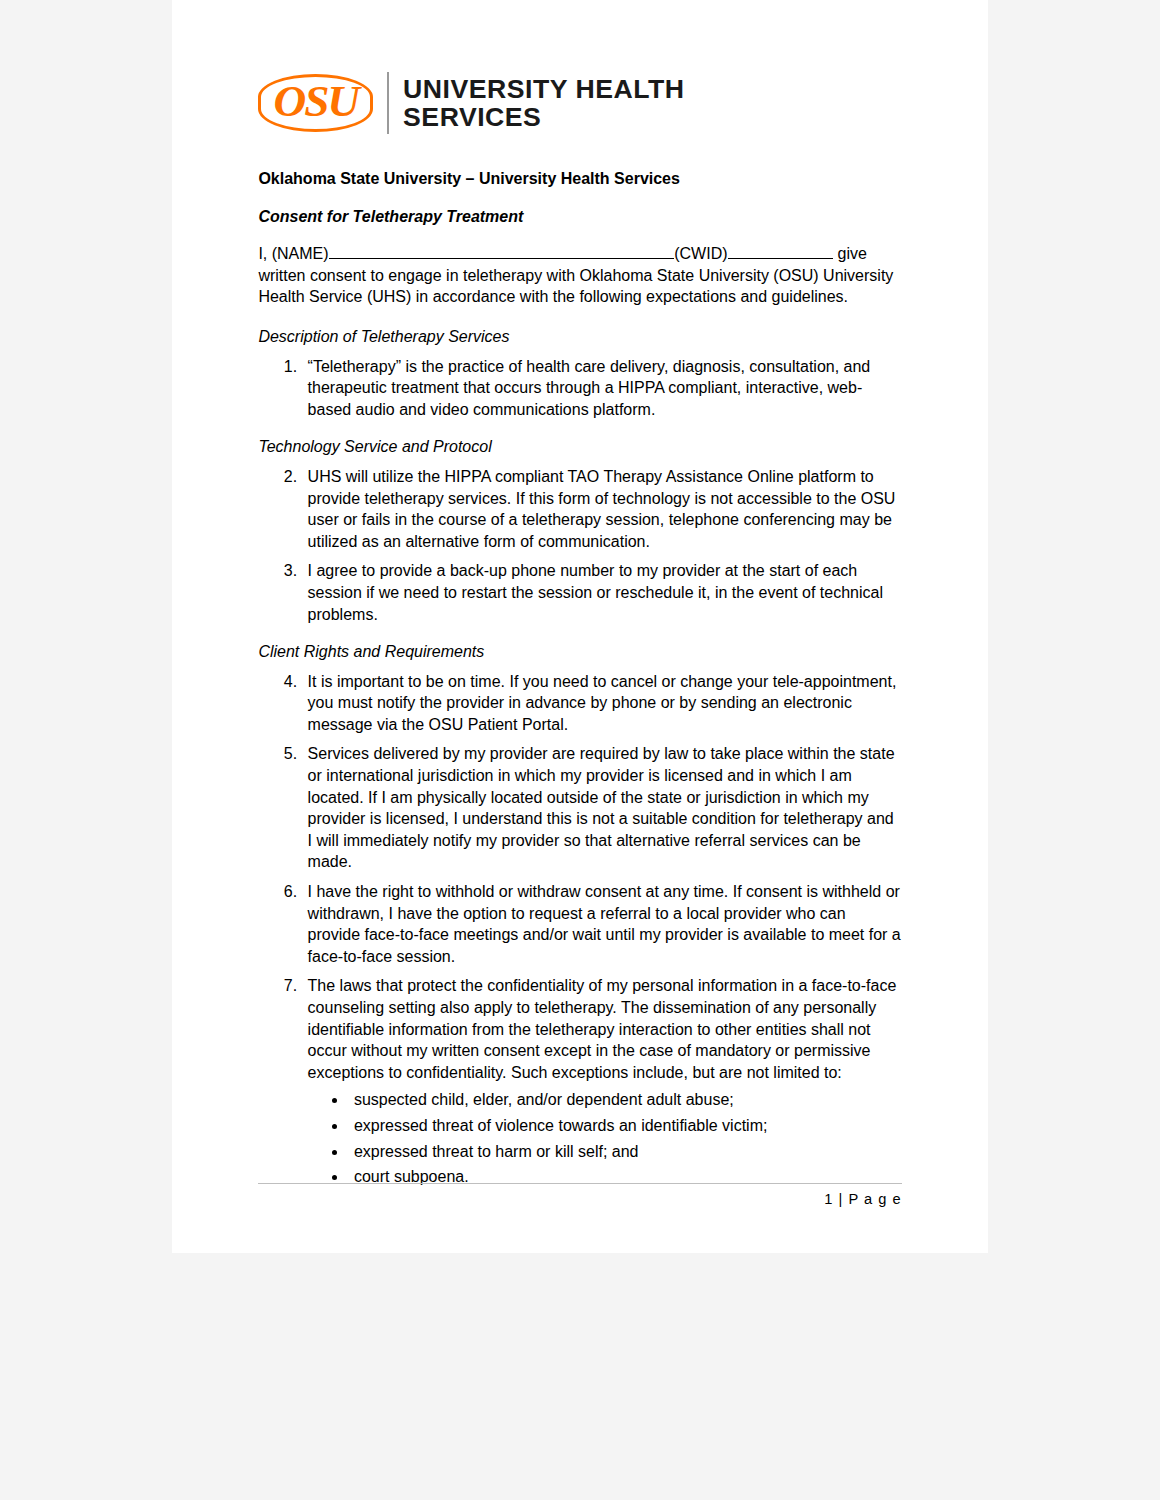OSU University Health
Services
Oklahoma State University – University Health Services
Consent for Teletherapy Treatment
I, (NAME) (CWID) give written consent to engage in teletherapy with Oklahoma State University (OSU) University Health Service (UHS) in accordance with the following expectations and guidelines.
Description of Teletherapy Services
“Teletherapy” is the practice of health care delivery, diagnosis, consultation, and therapeutic treatment that occurs through a HIPPA compliant, interactive, web-based audio and video communications platform.
Technology Service and Protocol
UHS will utilize the HIPPA compliant TAO Therapy Assistance Online platform to provide teletherapy services. If this form of technology is not accessible to the OSU user or fails in the course of a teletherapy session, telephone conferencing may be utilized as an alternative form of communication.
I agree to provide a back-up phone number to my provider at the start of each session if we need to restart the session or reschedule it, in the event of technical problems.
Client Rights and Requirements
It is important to be on time. If you need to cancel or change your tele-appointment, you must notify the provider in advance by phone or by sending an electronic message via the OSU Patient Portal.
Services delivered by my provider are required by law to take place within the state or international jurisdiction in which my provider is licensed and in which I am located. If I am physically located outside of the state or jurisdiction in which my provider is licensed, I understand this is not a suitable condition for teletherapy and I will immediately notify my provider so that alternative referral services can be made.
I have the right to withhold or withdraw consent at any time. If consent is withheld or withdrawn, I have the option to request a referral to a local provider who can provide face-to-face meetings and/or wait until my provider is available to meet for a face-to-face session.
The laws that protect the confidentiality of my personal information in a face-to-face counseling setting also apply to teletherapy. The dissemination of any personally identifiable information from the teletherapy interaction to other entities shall not occur without my written consent except in the case of mandatory or permissive exceptions to confidentiality. Such exceptions include, but are not limited to:
suspected child, elder, and/or dependent adult abuse;
expressed threat of violence towards an identifiable victim;
expressed threat to harm or kill self; and
court subpoena.
1 | P a g e